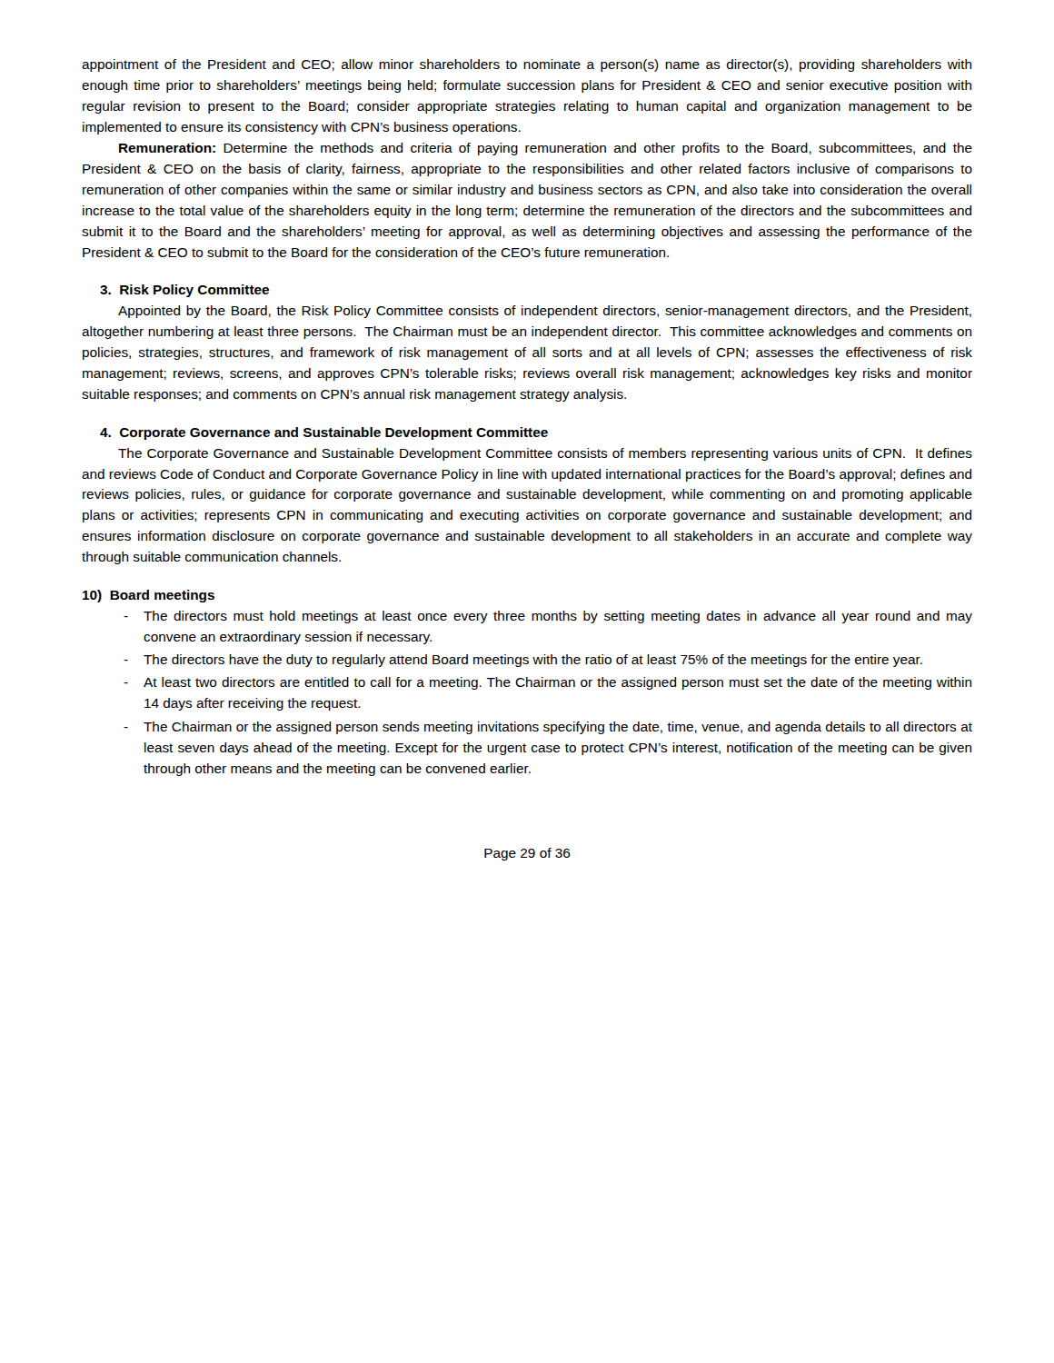appointment of the President and CEO; allow minor shareholders to nominate a person(s) name as director(s), providing shareholders with enough time prior to shareholders’ meetings being held; formulate succession plans for President & CEO and senior executive position with regular revision to present to the Board; consider appropriate strategies relating to human capital and organization management to be implemented to ensure its consistency with CPN’s business operations.
Remuneration: Determine the methods and criteria of paying remuneration and other profits to the Board, subcommittees, and the President & CEO on the basis of clarity, fairness, appropriate to the responsibilities and other related factors inclusive of comparisons to remuneration of other companies within the same or similar industry and business sectors as CPN, and also take into consideration the overall increase to the total value of the shareholders equity in the long term; determine the remuneration of the directors and the subcommittees and submit it to the Board and the shareholders’ meeting for approval, as well as determining objectives and assessing the performance of the President & CEO to submit to the Board for the consideration of the CEO’s future remuneration.
3. Risk Policy Committee
Appointed by the Board, the Risk Policy Committee consists of independent directors, senior-management directors, and the President, altogether numbering at least three persons. The Chairman must be an independent director. This committee acknowledges and comments on policies, strategies, structures, and framework of risk management of all sorts and at all levels of CPN; assesses the effectiveness of risk management; reviews, screens, and approves CPN’s tolerable risks; reviews overall risk management; acknowledges key risks and monitor suitable responses; and comments on CPN’s annual risk management strategy analysis.
4. Corporate Governance and Sustainable Development Committee
The Corporate Governance and Sustainable Development Committee consists of members representing various units of CPN. It defines and reviews Code of Conduct and Corporate Governance Policy in line with updated international practices for the Board’s approval; defines and reviews policies, rules, or guidance for corporate governance and sustainable development, while commenting on and promoting applicable plans or activities; represents CPN in communicating and executing activities on corporate governance and sustainable development; and ensures information disclosure on corporate governance and sustainable development to all stakeholders in an accurate and complete way through suitable communication channels.
10) Board meetings
The directors must hold meetings at least once every three months by setting meeting dates in advance all year round and may convene an extraordinary session if necessary.
The directors have the duty to regularly attend Board meetings with the ratio of at least 75% of the meetings for the entire year.
At least two directors are entitled to call for a meeting. The Chairman or the assigned person must set the date of the meeting within 14 days after receiving the request.
The Chairman or the assigned person sends meeting invitations specifying the date, time, venue, and agenda details to all directors at least seven days ahead of the meeting. Except for the urgent case to protect CPN’s interest, notification of the meeting can be given through other means and the meeting can be convened earlier.
Page 29 of 36